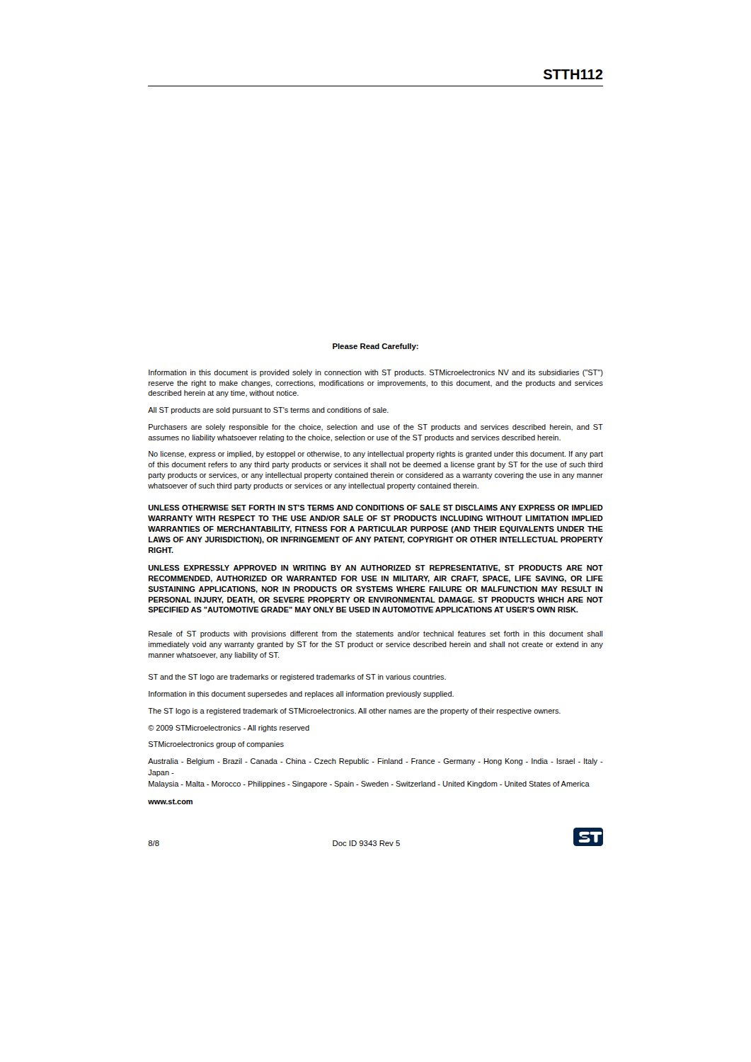STTH112
Please Read Carefully:
Information in this document is provided solely in connection with ST products. STMicroelectronics NV and its subsidiaries ("ST") reserve the right to make changes, corrections, modifications or improvements, to this document, and the products and services described herein at any time, without notice.
All ST products are sold pursuant to ST's terms and conditions of sale.
Purchasers are solely responsible for the choice, selection and use of the ST products and services described herein, and ST assumes no liability whatsoever relating to the choice, selection or use of the ST products and services described herein.
No license, express or implied, by estoppel or otherwise, to any intellectual property rights is granted under this document. If any part of this document refers to any third party products or services it shall not be deemed a license grant by ST for the use of such third party products or services, or any intellectual property contained therein or considered as a warranty covering the use in any manner whatsoever of such third party products or services or any intellectual property contained therein.
UNLESS OTHERWISE SET FORTH IN ST'S TERMS AND CONDITIONS OF SALE ST DISCLAIMS ANY EXPRESS OR IMPLIED WARRANTY WITH RESPECT TO THE USE AND/OR SALE OF ST PRODUCTS INCLUDING WITHOUT LIMITATION IMPLIED WARRANTIES OF MERCHANTABILITY, FITNESS FOR A PARTICULAR PURPOSE (AND THEIR EQUIVALENTS UNDER THE LAWS OF ANY JURISDICTION), OR INFRINGEMENT OF ANY PATENT, COPYRIGHT OR OTHER INTELLECTUAL PROPERTY RIGHT.
UNLESS EXPRESSLY APPROVED IN WRITING BY AN AUTHORIZED ST REPRESENTATIVE, ST PRODUCTS ARE NOT RECOMMENDED, AUTHORIZED OR WARRANTED FOR USE IN MILITARY, AIR CRAFT, SPACE, LIFE SAVING, OR LIFE SUSTAINING APPLICATIONS, NOR IN PRODUCTS OR SYSTEMS WHERE FAILURE OR MALFUNCTION MAY RESULT IN PERSONAL INJURY, DEATH, OR SEVERE PROPERTY OR ENVIRONMENTAL DAMAGE. ST PRODUCTS WHICH ARE NOT SPECIFIED AS "AUTOMOTIVE GRADE" MAY ONLY BE USED IN AUTOMOTIVE APPLICATIONS AT USER'S OWN RISK.
Resale of ST products with provisions different from the statements and/or technical features set forth in this document shall immediately void any warranty granted by ST for the ST product or service described herein and shall not create or extend in any manner whatsoever, any liability of ST.
ST and the ST logo are trademarks or registered trademarks of ST in various countries.
Information in this document supersedes and replaces all information previously supplied.
The ST logo is a registered trademark of STMicroelectronics. All other names are the property of their respective owners.
© 2009 STMicroelectronics - All rights reserved
STMicroelectronics group of companies
Australia - Belgium - Brazil - Canada - China - Czech Republic - Finland - France - Germany - Hong Kong - India - Israel - Italy - Japan -
Malaysia - Malta - Morocco - Philippines - Singapore - Spain - Sweden - Switzerland - United Kingdom - United States of America
www.st.com
8/8
Doc ID 9343 Rev 5